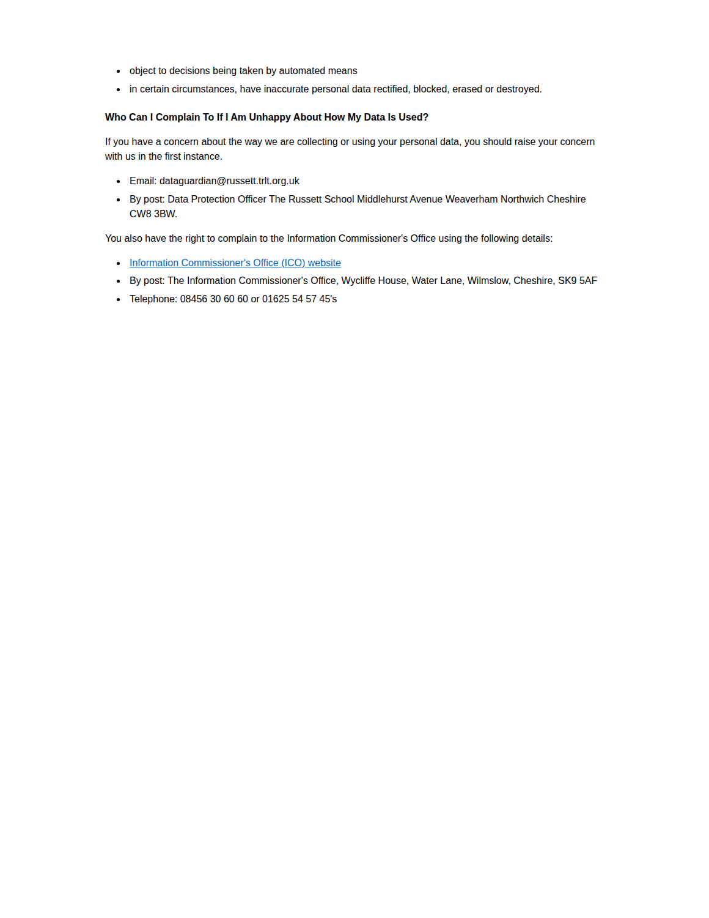object to decisions being taken by automated means
in certain circumstances, have inaccurate personal data rectified, blocked, erased or destroyed.
Who Can I Complain To If I Am Unhappy About How My Data Is Used?
If you have a concern about the way we are collecting or using your personal data, you should raise your concern with us in the first instance.
Email: dataguardian@russett.trlt.org.uk
By post: Data Protection Officer The Russett School Middlehurst Avenue Weaverham Northwich Cheshire CW8 3BW.
You also have the right to complain to the Information Commissioner's Office using the following details:
Information Commissioner's Office (ICO) website
By post: The Information Commissioner's Office, Wycliffe House, Water Lane, Wilmslow, Cheshire, SK9 5AF
Telephone: 08456 30 60 60 or 01625 54 57 45's